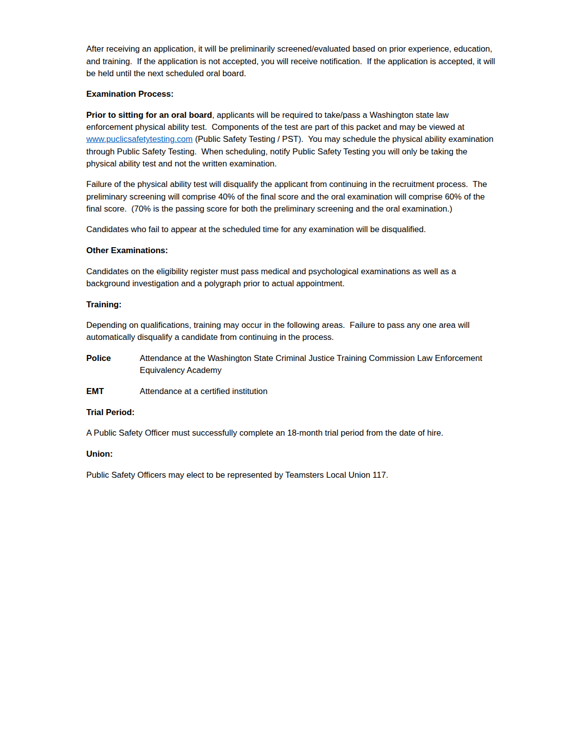After receiving an application, it will be preliminarily screened/evaluated based on prior experience, education, and training. If the application is not accepted, you will receive notification. If the application is accepted, it will be held until the next scheduled oral board.
Examination Process:
Prior to sitting for an oral board, applicants will be required to take/pass a Washington state law enforcement physical ability test. Components of the test are part of this packet and may be viewed at www.puclicsafetytesting.com (Public Safety Testing / PST). You may schedule the physical ability examination through Public Safety Testing. When scheduling, notify Public Safety Testing you will only be taking the physical ability test and not the written examination.
Failure of the physical ability test will disqualify the applicant from continuing in the recruitment process. The preliminary screening will comprise 40% of the final score and the oral examination will comprise 60% of the final score. (70% is the passing score for both the preliminary screening and the oral examination.)
Candidates who fail to appear at the scheduled time for any examination will be disqualified.
Other Examinations:
Candidates on the eligibility register must pass medical and psychological examinations as well as a background investigation and a polygraph prior to actual appointment.
Training:
Depending on qualifications, training may occur in the following areas. Failure to pass any one area will automatically disqualify a candidate from continuing in the process.
Police
Attendance at the Washington State Criminal Justice Training Commission Law Enforcement Equivalency Academy
EMT
Attendance at a certified institution
Trial Period:
A Public Safety Officer must successfully complete an 18-month trial period from the date of hire.
Union:
Public Safety Officers may elect to be represented by Teamsters Local Union 117.